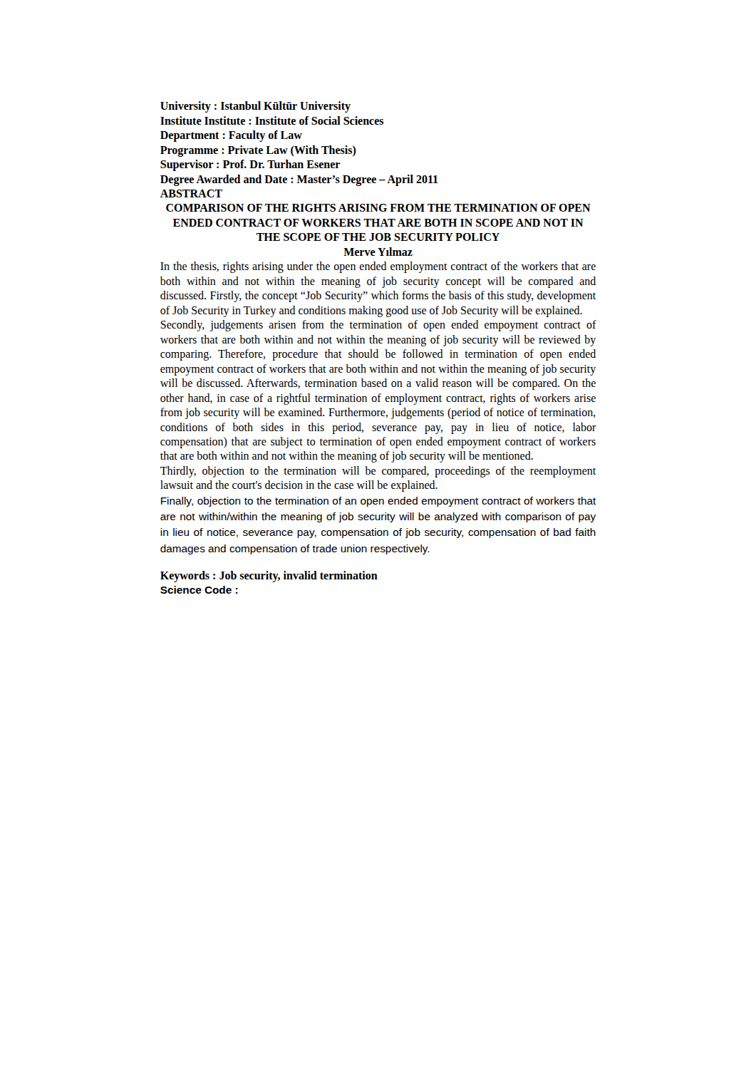University : Istanbul Kültür University
Institute Institute : Institute of Social Sciences
Department : Faculty of Law
Programme : Private Law (With Thesis)
Supervisor : Prof. Dr. Turhan Esener
Degree Awarded and Date : Master’s Degree – April 2011
ABSTRACT
Comparison of the Rights Arising from the Termination of Open Ended Contract of Workers That Are Both in Scope and Not in the Scope of the Job Security Policy
Merve Yılmaz
In the thesis, rights arising under the open ended employment contract of the workers that are both within and not within the meaning of job security concept will be compared and discussed. Firstly, the concept “Job Security” which forms the basis of this study, development of Job Security in Turkey and conditions making good use of Job Security will be explained.
Secondly, judgements arisen from the termination of open ended empoyment contract of workers that are both within and not within the meaning of job security will be reviewed by comparing. Therefore, procedure that should be followed in termination of open ended empoyment contract of workers that are both within and not within the meaning of job security will be discussed. Afterwards, termination based on a valid reason will be compared. On the other hand, in case of a rightful termination of employment contract, rights of workers arise from job security will be examined. Furthermore, judgements (period of notice of termination, conditions of both sides in this period, severance pay, pay in lieu of notice, labor compensation) that are subject to termination of open ended empoyment contract of workers that are both within and not within the meaning of job security will be mentioned.
Thirdly, objection to the termination will be compared, proceedings of the reemployment lawsuit and the court's decision in the case will be explained.
Finally, objection to the termination of an open ended empoyment contract of workers that are not within/within the meaning of job security will be analyzed with comparison of pay in lieu of notice, severance pay, compensation of job security, compensation of bad faith damages and compensation of trade union respectively.
Keywords : Job security, invalid termination
Science Code :